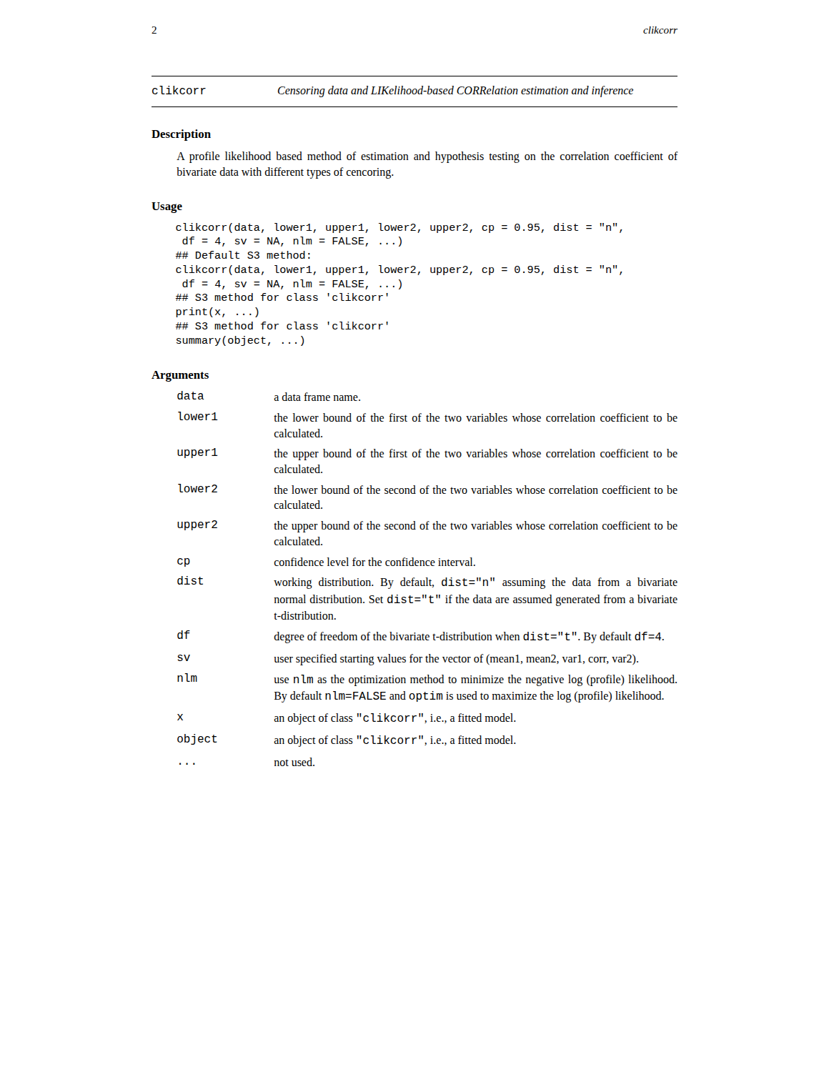2 clikcorr
clikcorr Censoring data and LIKelihood-based CORRelation estimation and inference
Description
A profile likelihood based method of estimation and hypothesis testing on the correlation coefficient of bivariate data with different types of cencoring.
Usage
clikcorr(data, lower1, upper1, lower2, upper2, cp = 0.95, dist = "n",
 df = 4, sv = NA, nlm = FALSE, ...)
## Default S3 method:
clikcorr(data, lower1, upper1, lower2, upper2, cp = 0.95, dist = "n",
 df = 4, sv = NA, nlm = FALSE, ...)
## S3 method for class 'clikcorr'
print(x, ...)
## S3 method for class 'clikcorr'
summary(object, ...)
Arguments
data
a data frame name.
lower1
the lower bound of the first of the two variables whose correlation coefficient to be calculated.
upper1
the upper bound of the first of the two variables whose correlation coefficient to be calculated.
lower2
the lower bound of the second of the two variables whose correlation coefficient to be calculated.
upper2
the upper bound of the second of the two variables whose correlation coefficient to be calculated.
cp
confidence level for the confidence interval.
dist
working distribution. By default, dist="n" assuming the data from a bivariate normal distribution. Set dist="t" if the data are assumed generated from a bivariate t-distribution.
df
degree of freedom of the bivariate t-distribution when dist="t". By default df=4.
sv
user specified starting values for the vector of (mean1, mean2, var1, corr, var2).
nlm
use nlm as the optimization method to minimize the negative log (profile) likelihood. By default nlm=FALSE and optim is used to maximize the log (profile) likelihood.
x
an object of class "clikcorr", i.e., a fitted model.
object
an object of class "clikcorr", i.e., a fitted model.
...
not used.